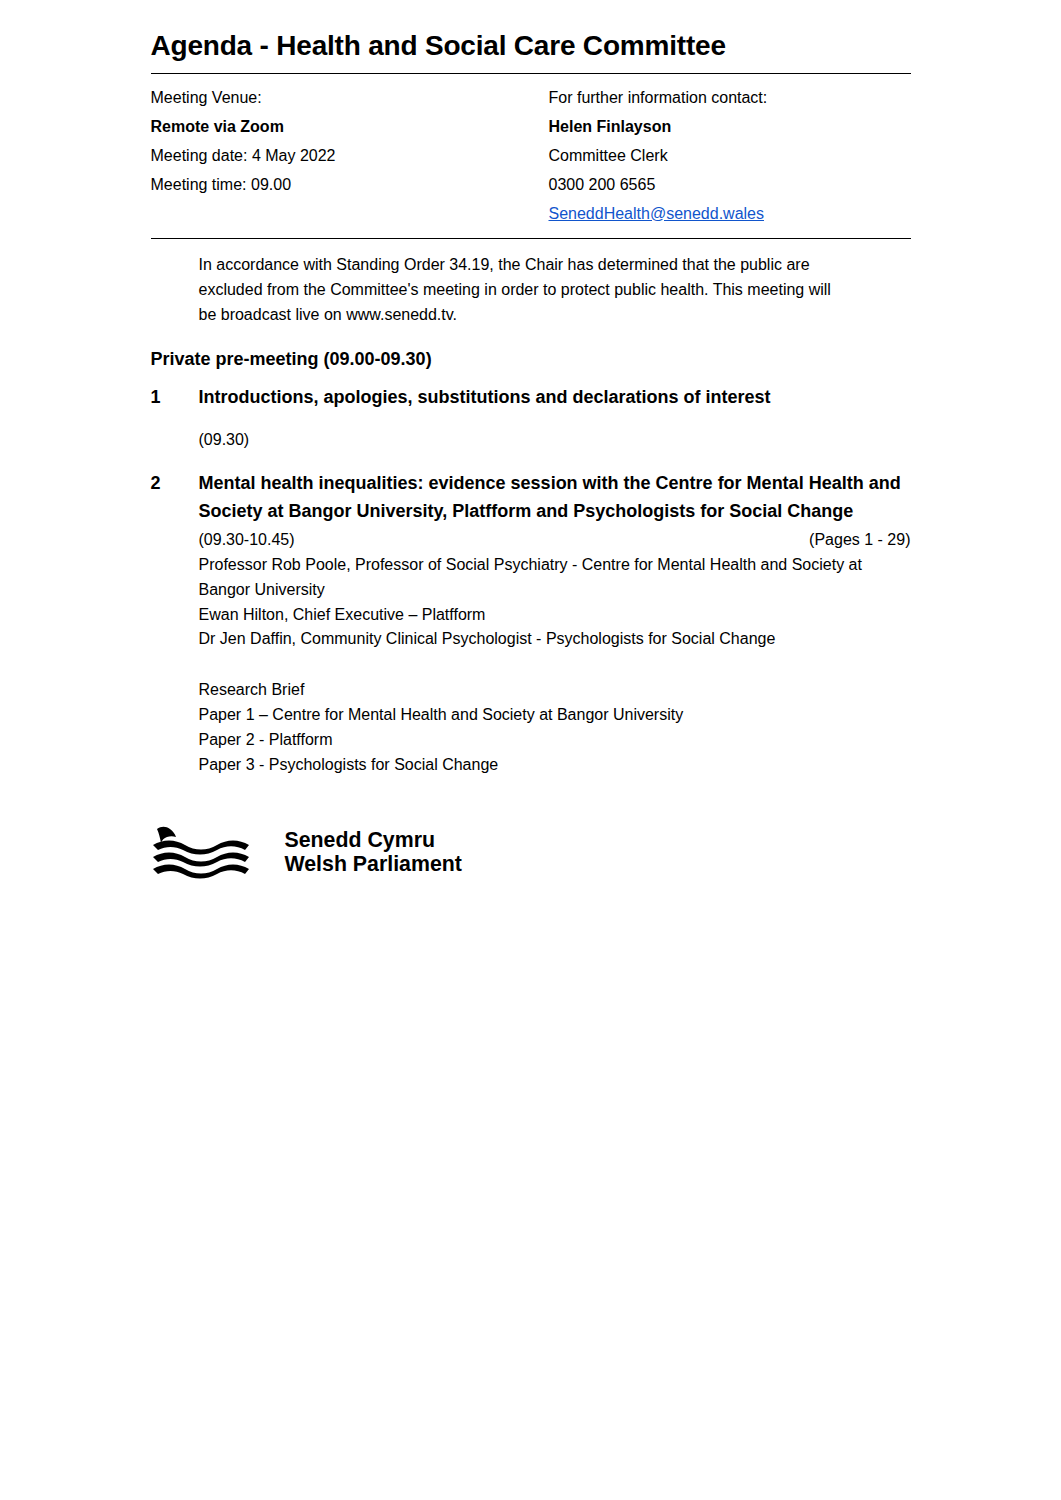Agenda - Health and Social Care Committee
| Meeting Venue: | For further information contact: |
| Remote via Zoom | Helen Finlayson |
| Meeting date: 4 May 2022 | Committee Clerk |
| Meeting time: 09.00 | 0300 200 6565 |
| | SeneddHealth@senedd.wales |
In accordance with Standing Order 34.19, the Chair has determined that the public are excluded from the Committee's meeting in order to protect public health. This meeting will be broadcast live on www.senedd.tv.
Private pre-meeting (09.00-09.30)
1
Introductions, apologies, substitutions and declarations of interest
(09.30)
2
Mental health inequalities: evidence session with the Centre for Mental Health and Society at Bangor University, Platfform and Psychologists for Social Change
(09.30-10.45) (Pages 1 - 29)
Professor Rob Poole, Professor of Social Psychiatry - Centre for Mental Health and Society at Bangor University
Ewan Hilton, Chief Executive – Platfform
Dr Jen Daffin, Community Clinical Psychologist - Psychologists for Social Change
Research Brief
Paper 1 – Centre for Mental Health and Society at Bangor University
Paper 2 - Platfform
Paper 3 - Psychologists for Social Change
Senedd Cymru
Welsh Parliament